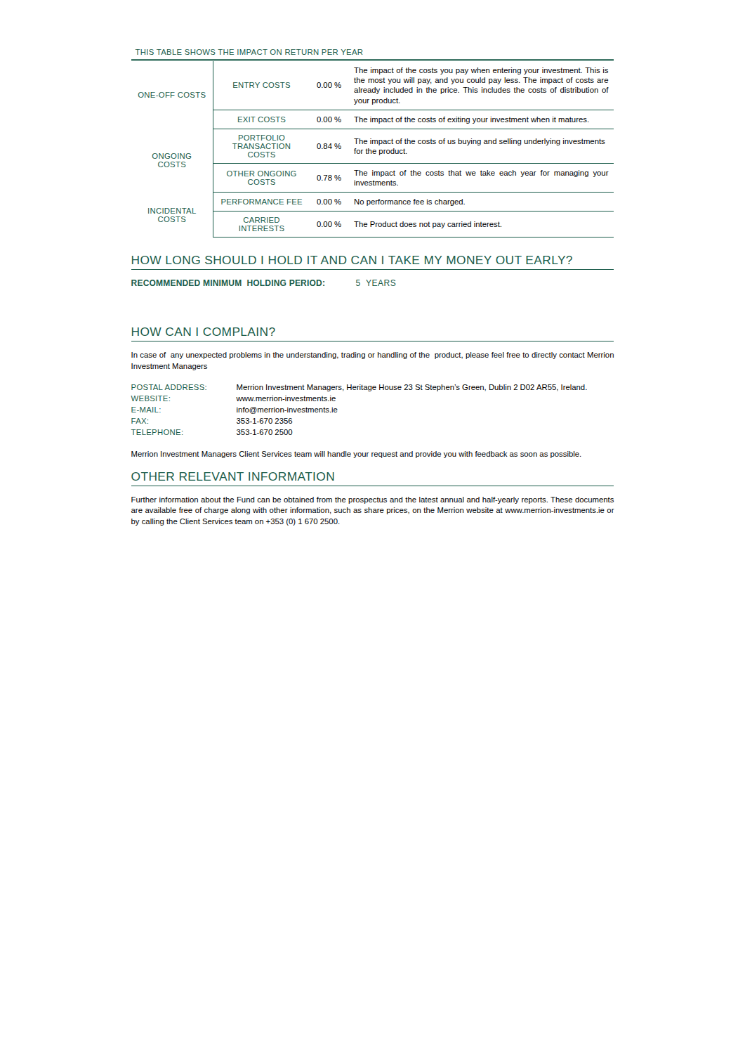THIS TABLE SHOWS THE IMPACT ON RETURN PER YEAR
| ONE-OFF COSTS | ENTRY COSTS | 0.00 % | The impact of the costs you pay when entering your investment. This is the most you will pay, and you could pay less. The impact of costs are already included in the price. This includes the costs of distribution of your product. |
| EXIT COSTS | 0.00 % | The impact of the costs of exiting your investment when it matures. |
| ONGOING COSTS | PORTFOLIO TRANSACTION COSTS | 0.84 % | The impact of the costs of us buying and selling underlying investments for the product. |
| OTHER ONGOING COSTS | 0.78 % | The impact of the costs that we take each year for managing your investments. |
| INCIDENTAL COSTS | PERFORMANCE FEE | 0.00 % | No performance fee is charged. |
| CARRIED INTERESTS | 0.00 % | The Product does not pay carried interest. |
HOW LONG SHOULD I HOLD IT AND CAN I TAKE MY MONEY OUT EARLY?
RECOMMENDED MINIMUM HOLDING PERIOD: 5 YEARS
HOW CAN I COMPLAIN?
In case of any unexpected problems in the understanding, trading or handling of the product, please feel free to directly contact Merrion Investment Managers
| POSTAL ADDRESS: | Merrion Investment Managers, Heritage House 23 St Stephen’s Green, Dublin 2 D02 AR55, Ireland. |
| WEBSITE: | www.merrion-investments.ie |
| E-MAIL: | info@merrion-investments.ie |
| FAX: | 353-1-670 2356 |
| TELEPHONE: | 353-1-670 2500 |
Merrion Investment Managers Client Services team will handle your request and provide you with feedback as soon as possible.
OTHER RELEVANT INFORMATION
Further information about the Fund can be obtained from the prospectus and the latest annual and half-yearly reports. These documents are available free of charge along with other information, such as share prices, on the Merrion website at www.merrion-investments.ie or by calling the Client Services team on +353 (0) 1 670 2500.